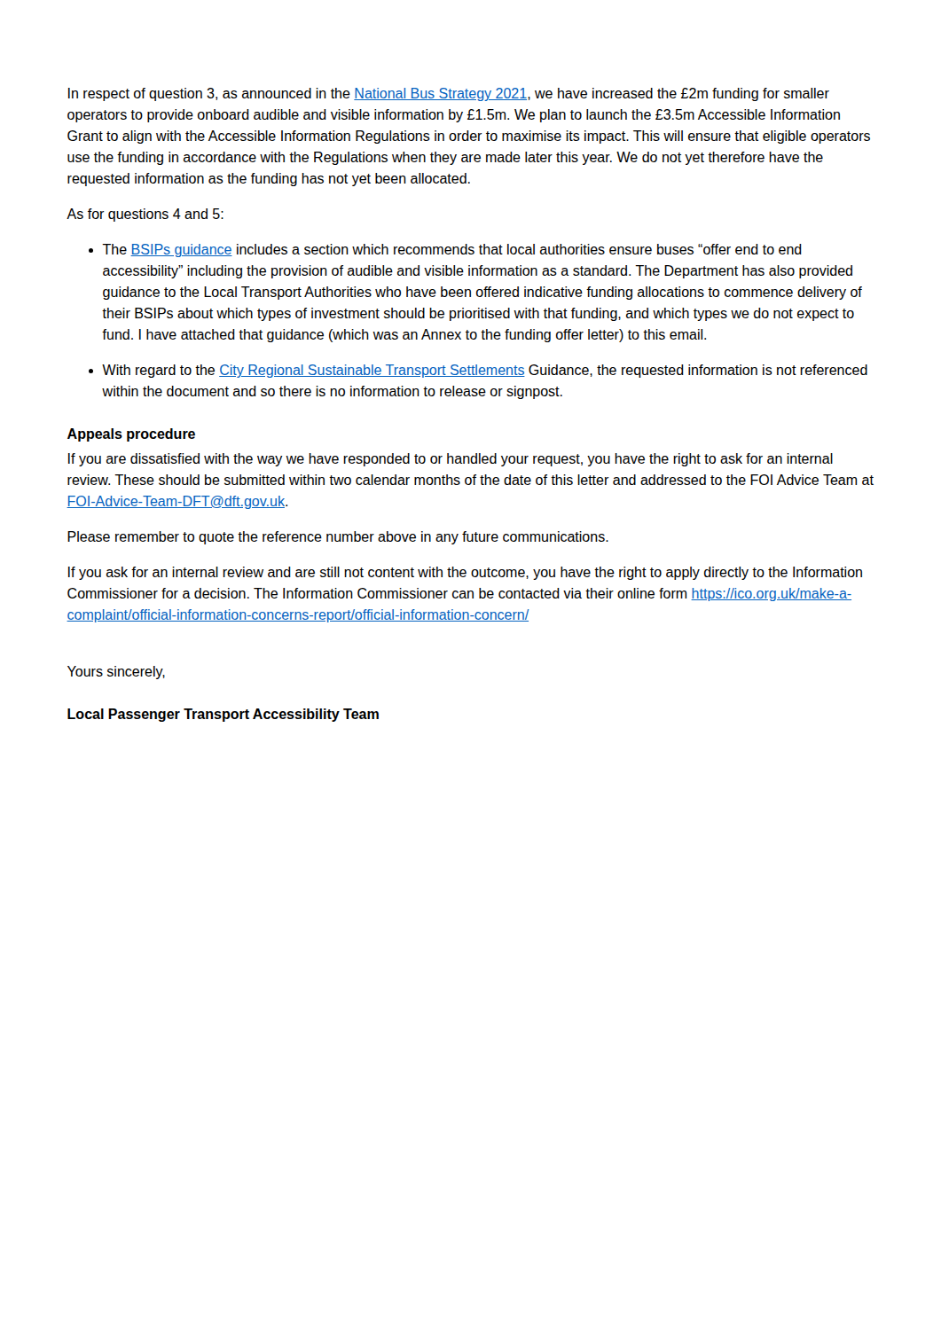In respect of question 3, as announced in the National Bus Strategy 2021, we have increased the £2m funding for smaller operators to provide onboard audible and visible information by £1.5m. We plan to launch the £3.5m Accessible Information Grant to align with the Accessible Information Regulations in order to maximise its impact. This will ensure that eligible operators use the funding in accordance with the Regulations when they are made later this year. We do not yet therefore have the requested information as the funding has not yet been allocated.
As for questions 4 and 5:
The BSIPs guidance includes a section which recommends that local authorities ensure buses “offer end to end accessibility” including the provision of audible and visible information as a standard. The Department has also provided guidance to the Local Transport Authorities who have been offered indicative funding allocations to commence delivery of their BSIPs about which types of investment should be prioritised with that funding, and which types we do not expect to fund. I have attached that guidance (which was an Annex to the funding offer letter) to this email.
With regard to the City Regional Sustainable Transport Settlements Guidance, the requested information is not referenced within the document and so there is no information to release or signpost.
Appeals procedure
If you are dissatisfied with the way we have responded to or handled your request, you have the right to ask for an internal review. These should be submitted within two calendar months of the date of this letter and addressed to the FOI Advice Team at FOI-Advice-Team-DFT@dft.gov.uk.
Please remember to quote the reference number above in any future communications.
If you ask for an internal review and are still not content with the outcome, you have the right to apply directly to the Information Commissioner for a decision. The Information Commissioner can be contacted via their online form https://ico.org.uk/make-a-complaint/official-information-concerns-report/official-information-concern/
Yours sincerely,
Local Passenger Transport Accessibility Team